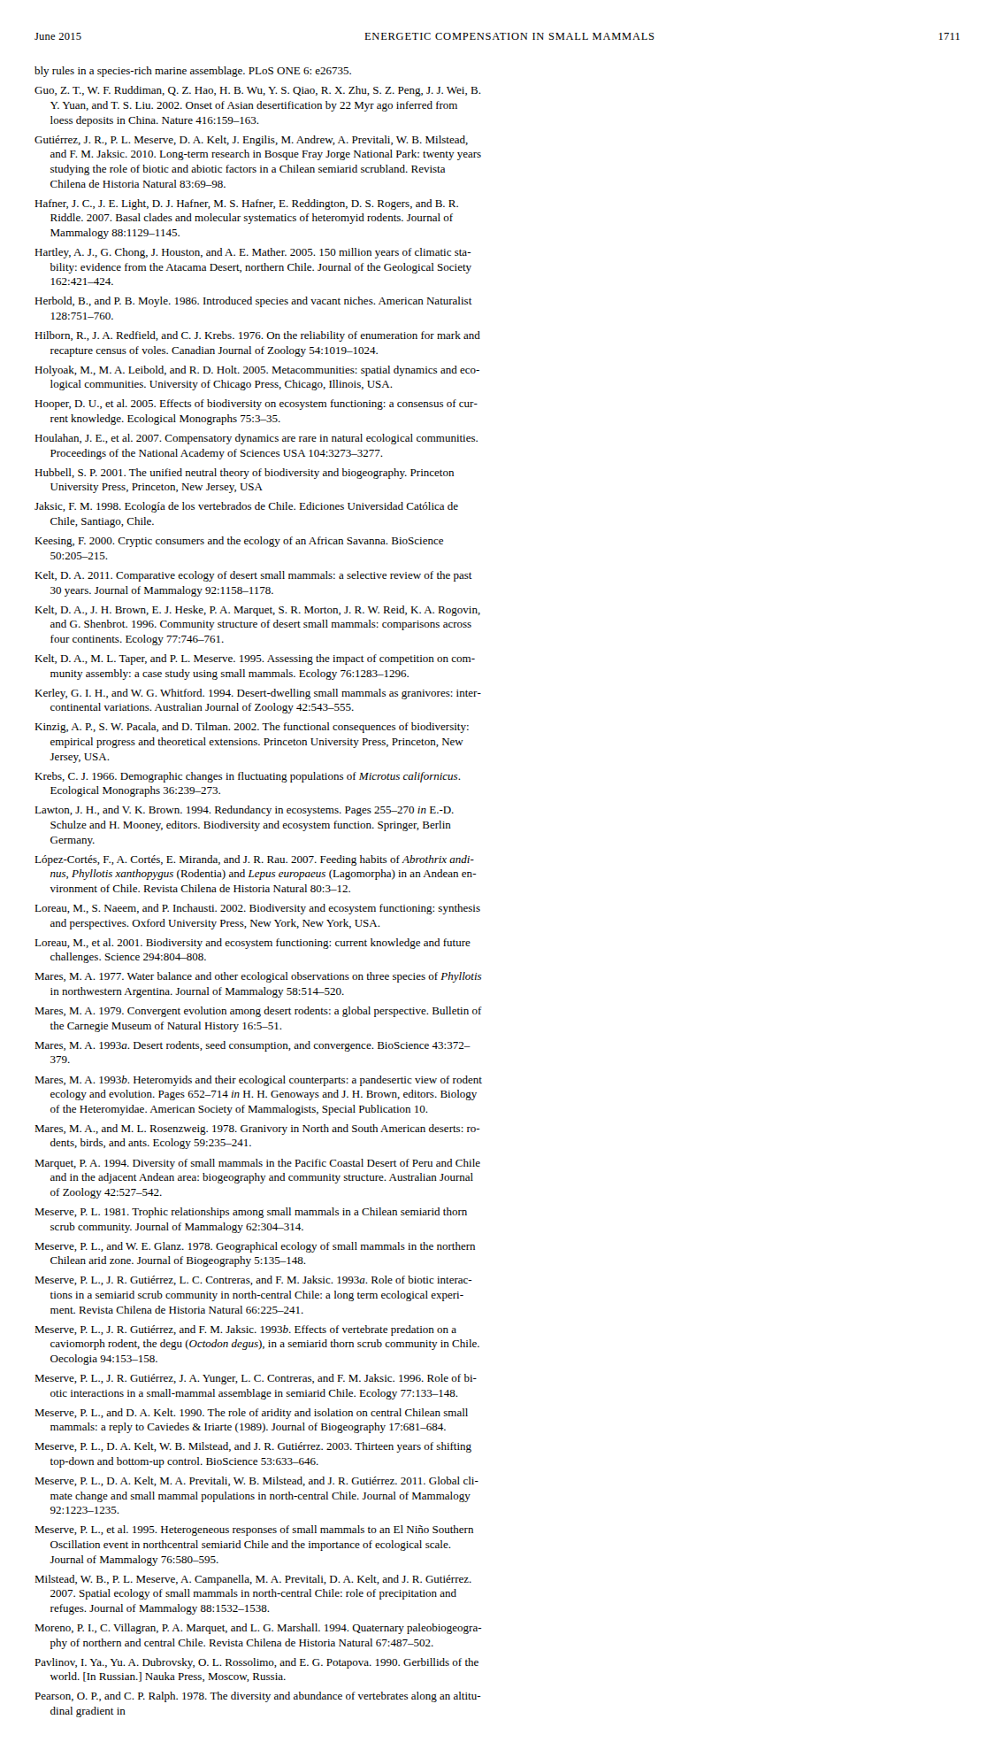June 2015 Energetic compensation in small mammals 1711
bly rules in a species-rich marine assemblage. PLoS ONE 6: e26735.
Guo, Z. T., W. F. Ruddiman, Q. Z. Hao, H. B. Wu, Y. S. Qiao, R. X. Zhu, S. Z. Peng, J. J. Wei, B. Y. Yuan, and T. S. Liu. 2002. Onset of Asian desertification by 22 Myr ago inferred from loess deposits in China. Nature 416:159–163.
Gutiérrez, J. R., P. L. Meserve, D. A. Kelt, J. Engilis, M. Andrew, A. Previtali, W. B. Milstead, and F. M. Jaksic. 2010. Long-term research in Bosque Fray Jorge National Park: twenty years studying the role of biotic and abiotic factors in a Chilean semiarid scrubland. Revista Chilena de Historia Natural 83:69–98.
Hafner, J. C., J. E. Light, D. J. Hafner, M. S. Hafner, E. Reddington, D. S. Rogers, and B. R. Riddle. 2007. Basal clades and molecular systematics of heteromyid rodents. Journal of Mammalogy 88:1129–1145.
Hartley, A. J., G. Chong, J. Houston, and A. E. Mather. 2005. 150 million years of climatic stability: evidence from the Atacama Desert, northern Chile. Journal of the Geological Society 162:421–424.
Herbold, B., and P. B. Moyle. 1986. Introduced species and vacant niches. American Naturalist 128:751–760.
Hilborn, R., J. A. Redfield, and C. J. Krebs. 1976. On the reliability of enumeration for mark and recapture census of voles. Canadian Journal of Zoology 54:1019–1024.
Holyoak, M., M. A. Leibold, and R. D. Holt. 2005. Metacommunities: spatial dynamics and ecological communities. University of Chicago Press, Chicago, Illinois, USA.
Hooper, D. U., et al. 2005. Effects of biodiversity on ecosystem functioning: a consensus of current knowledge. Ecological Monographs 75:3–35.
Houlahan, J. E., et al. 2007. Compensatory dynamics are rare in natural ecological communities. Proceedings of the National Academy of Sciences USA 104:3273–3277.
Hubbell, S. P. 2001. The unified neutral theory of biodiversity and biogeography. Princeton University Press, Princeton, New Jersey, USA
Jaksic, F. M. 1998. Ecología de los vertebrados de Chile. Ediciones Universidad Católica de Chile, Santiago, Chile.
Keesing, F. 2000. Cryptic consumers and the ecology of an African Savanna. BioScience 50:205–215.
Kelt, D. A. 2011. Comparative ecology of desert small mammals: a selective review of the past 30 years. Journal of Mammalogy 92:1158–1178.
Kelt, D. A., J. H. Brown, E. J. Heske, P. A. Marquet, S. R. Morton, J. R. W. Reid, K. A. Rogovin, and G. Shenbrot. 1996. Community structure of desert small mammals: comparisons across four continents. Ecology 77:746–761.
Kelt, D. A., M. L. Taper, and P. L. Meserve. 1995. Assessing the impact of competition on community assembly: a case study using small mammals. Ecology 76:1283–1296.
Kerley, G. I. H., and W. G. Whitford. 1994. Desert-dwelling small mammals as granivores: intercontinental variations. Australian Journal of Zoology 42:543–555.
Kinzig, A. P., S. W. Pacala, and D. Tilman. 2002. The functional consequences of biodiversity: empirical progress and theoretical extensions. Princeton University Press, Princeton, New Jersey, USA.
Krebs, C. J. 1966. Demographic changes in fluctuating populations of Microtus californicus. Ecological Monographs 36:239–273.
Lawton, J. H., and V. K. Brown. 1994. Redundancy in ecosystems. Pages 255–270 in E.-D. Schulze and H. Mooney, editors. Biodiversity and ecosystem function. Springer, Berlin Germany.
López-Cortés, F., A. Cortés, E. Miranda, and J. R. Rau. 2007. Feeding habits of Abrothrix andinus, Phyllotis xanthopygus (Rodentia) and Lepus europaeus (Lagomorpha) in an Andean environment of Chile. Revista Chilena de Historia Natural 80:3–12.
Loreau, M., S. Naeem, and P. Inchausti. 2002. Biodiversity and ecosystem functioning: synthesis and perspectives. Oxford University Press, New York, New York, USA.
Loreau, M., et al. 2001. Biodiversity and ecosystem functioning: current knowledge and future challenges. Science 294:804–808.
Mares, M. A. 1977. Water balance and other ecological observations on three species of Phyllotis in northwestern Argentina. Journal of Mammalogy 58:514–520.
Mares, M. A. 1979. Convergent evolution among desert rodents: a global perspective. Bulletin of the Carnegie Museum of Natural History 16:5–51.
Mares, M. A. 1993a. Desert rodents, seed consumption, and convergence. BioScience 43:372–379.
Mares, M. A. 1993b. Heteromyids and their ecological counterparts: a pandesertic view of rodent ecology and evolution. Pages 652–714 in H. H. Genoways and J. H. Brown, editors. Biology of the Heteromyidae. American Society of Mammalogists, Special Publication 10.
Mares, M. A., and M. L. Rosenzweig. 1978. Granivory in North and South American deserts: rodents, birds, and ants. Ecology 59:235–241.
Marquet, P. A. 1994. Diversity of small mammals in the Pacific Coastal Desert of Peru and Chile and in the adjacent Andean area: biogeography and community structure. Australian Journal of Zoology 42:527–542.
Meserve, P. L. 1981. Trophic relationships among small mammals in a Chilean semiarid thorn scrub community. Journal of Mammalogy 62:304–314.
Meserve, P. L., and W. E. Glanz. 1978. Geographical ecology of small mammals in the northern Chilean arid zone. Journal of Biogeography 5:135–148.
Meserve, P. L., J. R. Gutiérrez, L. C. Contreras, and F. M. Jaksic. 1993a. Role of biotic interactions in a semiarid scrub community in north-central Chile: a long term ecological experiment. Revista Chilena de Historia Natural 66:225–241.
Meserve, P. L., J. R. Gutiérrez, and F. M. Jaksic. 1993b. Effects of vertebrate predation on a caviomorph rodent, the degu (Octodon degus), in a semiarid thorn scrub community in Chile. Oecologia 94:153–158.
Meserve, P. L., J. R. Gutiérrez, J. A. Yunger, L. C. Contreras, and F. M. Jaksic. 1996. Role of biotic interactions in a small-mammal assemblage in semiarid Chile. Ecology 77:133–148.
Meserve, P. L., and D. A. Kelt. 1990. The role of aridity and isolation on central Chilean small mammals: a reply to Caviedes & Iriarte (1989). Journal of Biogeography 17:681–684.
Meserve, P. L., D. A. Kelt, W. B. Milstead, and J. R. Gutiérrez. 2003. Thirteen years of shifting top-down and bottom-up control. BioScience 53:633–646.
Meserve, P. L., D. A. Kelt, M. A. Previtali, W. B. Milstead, and J. R. Gutiérrez. 2011. Global climate change and small mammal populations in north-central Chile. Journal of Mammalogy 92:1223–1235.
Meserve, P. L., et al. 1995. Heterogeneous responses of small mammals to an El Niño Southern Oscillation event in northcentral semiarid Chile and the importance of ecological scale. Journal of Mammalogy 76:580–595.
Milstead, W. B., P. L. Meserve, A. Campanella, M. A. Previtali, D. A. Kelt, and J. R. Gutiérrez. 2007. Spatial ecology of small mammals in north-central Chile: role of precipitation and refuges. Journal of Mammalogy 88:1532–1538.
Moreno, P. I., C. Villagran, P. A. Marquet, and L. G. Marshall. 1994. Quaternary paleobiogeography of northern and central Chile. Revista Chilena de Historia Natural 67:487–502.
Pavlinov, I. Ya., Yu. A. Dubrovsky, O. L. Rossolimo, and E. G. Potapova. 1990. Gerbillids of the world. [In Russian.] Nauka Press, Moscow, Russia.
Pearson, O. P., and C. P. Ralph. 1978. The diversity and abundance of vertebrates along an altitudinal gradient in